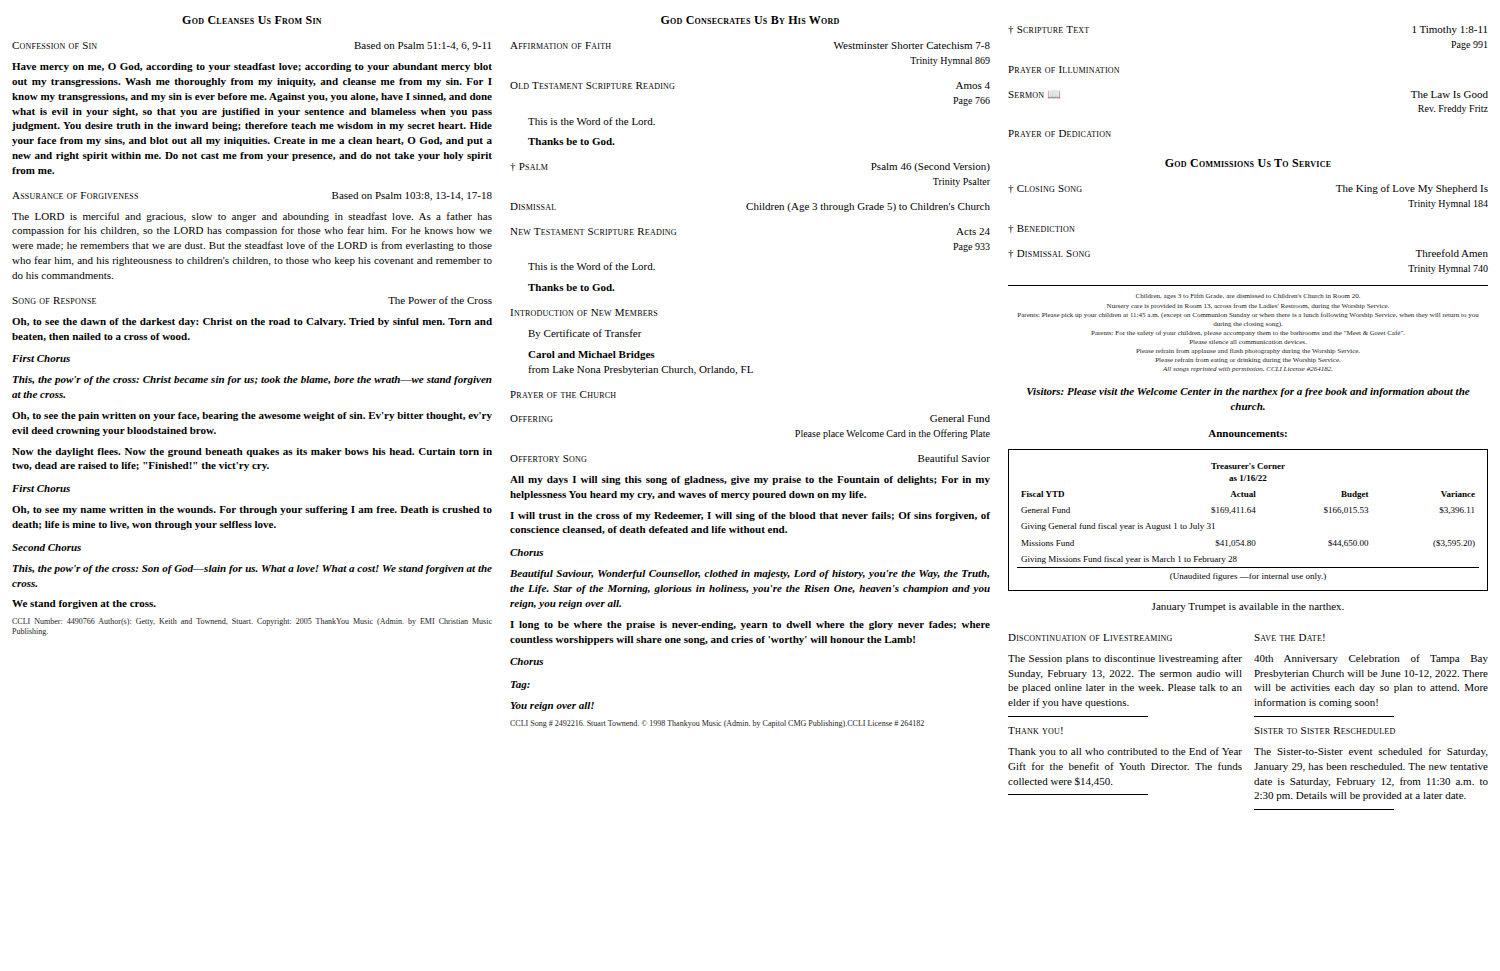God Cleanses Us From Sin
Confession of Sin Based on Psalm 51:1-4, 6, 9-11
Have mercy on me, O God, according to your steadfast love; according to your abundant mercy blot out my transgressions. Wash me thoroughly from my iniquity, and cleanse me from my sin. For I know my transgressions, and my sin is ever before me. Against you, you alone, have I sinned, and done what is evil in your sight, so that you are justified in your sentence and blameless when you pass judgment. You desire truth in the inward being; therefore teach me wisdom in my secret heart. Hide your face from my sins, and blot out all my iniquities. Create in me a clean heart, O God, and put a new and right spirit within me. Do not cast me from your presence, and do not take your holy spirit from me.
Assurance of Forgiveness Based on Psalm 103:8, 13-14, 17-18
The LORD is merciful and gracious, slow to anger and abounding in steadfast love. As a father has compassion for his children, so the LORD has compassion for those who fear him. For he knows how we were made; he remembers that we are dust. But the steadfast love of the LORD is from everlasting to those who fear him, and his righteousness to children's children, to those who keep his covenant and remember to do his commandments.
Song of Response The Power of the Cross
Oh, to see the dawn of the darkest day: Christ on the road to Calvary. Tried by sinful men. Torn and beaten, then nailed to a cross of wood.
First Chorus
This, the pow'r of the cross: Christ became sin for us; took the blame, bore the wrath—we stand forgiven at the cross.
Oh, to see the pain written on your face, bearing the awesome weight of sin. Ev'ry bitter thought, ev'ry evil deed crowning your bloodstained brow.
Now the daylight flees. Now the ground beneath quakes as its maker bows his head. Curtain torn in two, dead are raised to life; "Finished!" the vict'ry cry.
First Chorus
Oh, to see my name written in the wounds. For through your suffering I am free. Death is crushed to death; life is mine to live, won through your selfless love.
Second Chorus
This, the pow'r of the cross: Son of God—slain for us. What a love! What a cost! We stand forgiven at the cross.
We stand forgiven at the cross.
CCLI Number: 4490766 Author(s): Getty, Keith and Townend, Stuart. Copyright: 2005 ThankYou Music (Admin. by EMI Christian Music Publishing.
God Consecrates Us By His Word
Affirmation of Faith Westminster Shorter Catechism 7-8
Trinity Hymnal 869
Old Testament Scripture Reading Amos 4
Page 766
This is the Word of the Lord.
Thanks be to God.
† Psalm Psalm 46 (Second Version)
Trinity Psalter
Dismissal Children (Age 3 through Grade 5) to Children's Church
New Testament Scripture Reading Acts 24
Page 933
This is the Word of the Lord.
Thanks be to God.
Introduction of New Members
By Certificate of Transfer
Carol and Michael Bridges
from Lake Nona Presbyterian Church, Orlando, FL
Prayer of the Church
Offering General Fund
Please place Welcome Card in the Offering Plate
Offertory Song Beautiful Savior
All my days I will sing this song of gladness, give my praise to the Fountain of delights; For in my helplessness You heard my cry, and waves of mercy poured down on my life.
I will trust in the cross of my Redeemer, I will sing of the blood that never fails; Of sins forgiven, of conscience cleansed, of death defeated and life without end.
Chorus
Beautiful Saviour, Wonderful Counsellor, clothed in majesty, Lord of history, you're the Way, the Truth, the Life. Star of the Morning, glorious in holiness, you're the Risen One, heaven's champion and you reign, you reign over all.
I long to be where the praise is never-ending, yearn to dwell where the glory never fades; where countless worshippers will share one song, and cries of 'worthy' will honour the Lamb!
Chorus
Tag:
You reign over all!
CCLI Song # 2492216. Stuart Townend. © 1998 Thankyou Music (Admin. by Capitol CMG Publishing).CCLI License # 264182
† Scripture Text 1 Timothy 1:8-11
Page 991
Prayer of Illumination
Sermon 📖 The Law Is Good
Rev. Freddy Fritz
Prayer of Dedication
God Commissions Us To Service
† Closing Song The King of Love My Shepherd Is
Trinity Hymnal 184
† Benediction
† Dismissal Song Threefold Amen
Trinity Hymnal 740
Children, ages 3 to Fifth Grade, are dismissed to Children's Church in Room 20.
Nursery care is provided in Room 13, across from the Ladies' Restroom, during the Worship Service.
Parents: Please pick up your children at 11:45 a.m. (except on Communion Sunday or when there is a lunch following Worship Service, when they will return to you during the closing song).
Parents: For the safety of your children, please accompany them to the bathrooms and the "Meet & Greet Café".
Please silence all communication devices.
Please refrain from applause and flash photography during the Worship Service.
Please refrain from eating or drinking during the Worship Service.
All songs reprinted with permission. CCLI License #264182.
Visitors: Please visit the Welcome Center in the narthex for a free book and information about the church.
Announcements:
Treasurer's Corner as 1/16/22
| Fiscal YTD | Actual | Budget | Variance |
| --- | --- | --- | --- |
| General Fund | $169,411.64 | $166,015.53 | $3,396.11 |
| Giving General fund fiscal year is August 1 to July 31 |
| Missions Fund | $41,054.80 | $44,650.00 | ($3,595.20) |
| Giving Missions Fund fiscal year is March 1 to February 28 |
| (Unaudited figures —for internal use only.) |
January Trumpet is available in the narthex.
Discontinuation of Livestreaming
The Session plans to discontinue livestreaming after Sunday, February 13, 2022. The sermon audio will be placed online later in the week. Please talk to an elder if you have questions.
Thank you!
Thank you to all who contributed to the End of Year Gift for the benefit of Youth Director. The funds collected were $14,450.
Save the Date!
40th Anniversary Celebration of Tampa Bay Presbyterian Church will be June 10-12, 2022. There will be activities each day so plan to attend. More information is coming soon!
Sister to Sister Rescheduled
The Sister-to-Sister event scheduled for Saturday, January 29, has been rescheduled. The new tentative date is Saturday, February 12, from 11:30 a.m. to 2:30 pm. Details will be provided at a later date.